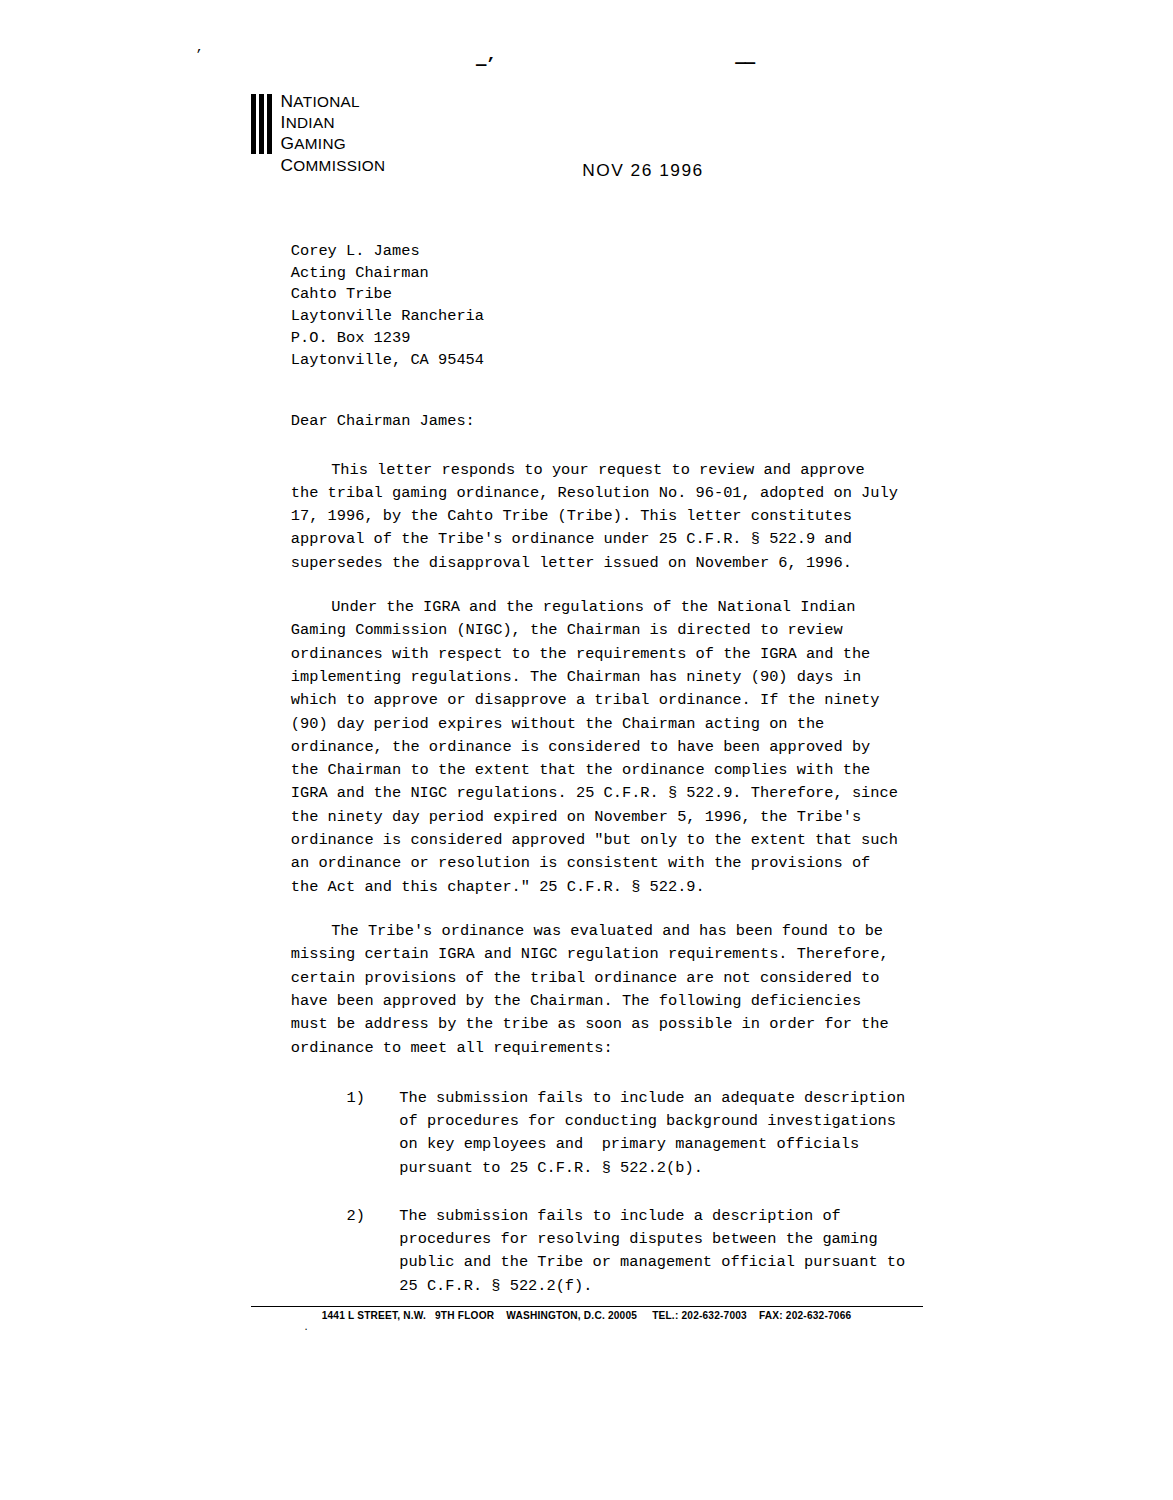—’ ——
,
NATIONAL
INDIAN
GAMING
COMMISSION
NOV 26 1996
Corey L. James
Acting Chairman
Cahto Tribe
Laytonville Rancheria
P.O. Box 1239
Laytonville, CA 95454
Dear Chairman James:
This letter responds to your request to review and approve the tribal gaming ordinance, Resolution No. 96-01, adopted on July 17, 1996, by the Cahto Tribe (Tribe). This letter constitutes approval of the Tribe's ordinance under 25 C.F.R. § 522.9 and supersedes the disapproval letter issued on November 6, 1996.
Under the IGRA and the regulations of the National Indian Gaming Commission (NIGC), the Chairman is directed to review ordinances with respect to the requirements of the IGRA and the implementing regulations. The Chairman has ninety (90) days in which to approve or disapprove a tribal ordinance. If the ninety (90) day period expires without the Chairman acting on the ordinance, the ordinance is considered to have been approved by the Chairman to the extent that the ordinance complies with the IGRA and the NIGC regulations. 25 C.F.R. § 522.9. Therefore, since the ninety day period expired on November 5, 1996, the Tribe's ordinance is considered approved "but only to the extent that such an ordinance or resolution is consistent with the provisions of the Act and this chapter." 25 C.F.R. § 522.9.
The Tribe's ordinance was evaluated and has been found to be missing certain IGRA and NIGC regulation requirements. Therefore, certain provisions of the tribal ordinance are not considered to have been approved by the Chairman. The following deficiencies must be address by the tribe as soon as possible in order for the ordinance to meet all requirements:
1) The submission fails to include an adequate description of procedures for conducting background investigations on key employees and primary management officials pursuant to 25 C.F.R. § 522.2(b).
2) The submission fails to include a description of procedures for resolving disputes between the gaming public and the Tribe or management official pursuant to 25 C.F.R. § 522.2(f).
1441 L STREET, N.W. 9TH FLOOR WASHINGTON, D.C. 20005 TEL.: 202-632-7003 FAX: 202-632-7066
.